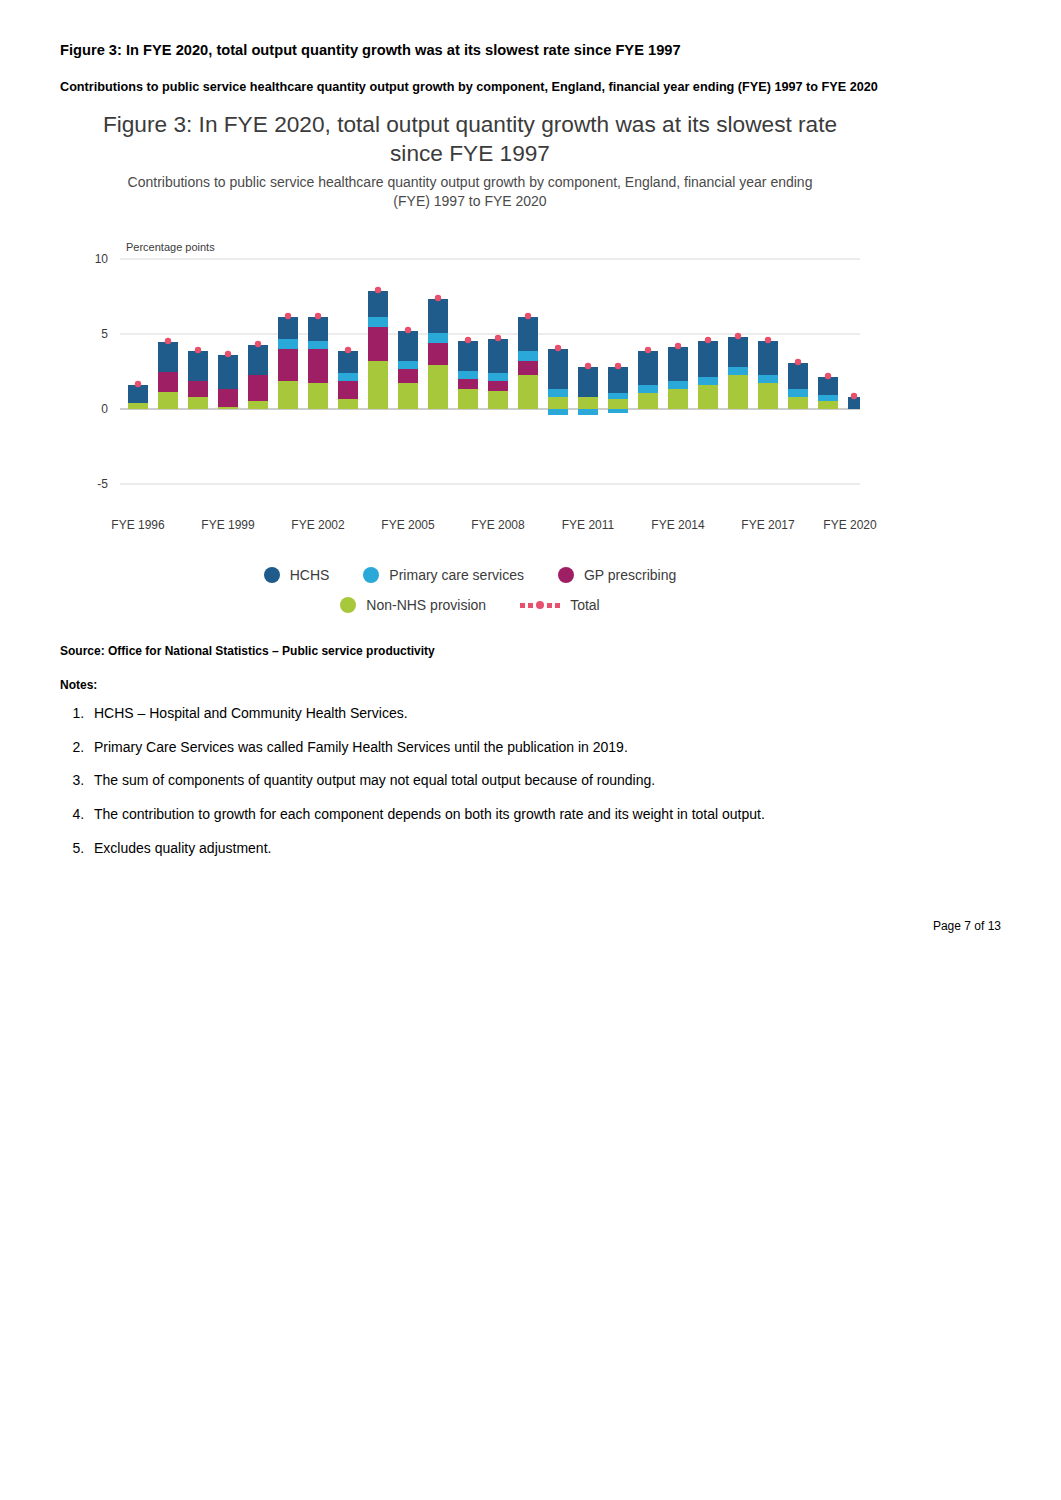Figure 3: In FYE 2020, total output quantity growth was at its slowest rate since FYE 1997
Contributions to public service healthcare quantity output growth by component, England, financial year ending (FYE) 1997 to FYE 2020
Figure 3: In FYE 2020, total output quantity growth was at its slowest rate since FYE 1997
Contributions to public service healthcare quantity output growth by component, England, financial year ending (FYE) 1997 to FYE 2020
10 5 0 -5 Percentage points FYE 1996 FYE 1999 FYE 2002 FYE 2005 FYE 2008 FYE 2011 FYE 2014 FYE 2017 FYE 2020
HCHS
Primary care services
GP prescribing
Non-NHS provision
Total
Source: Office for National Statistics – Public service productivity
Notes:
HCHS – Hospital and Community Health Services.
Primary Care Services was called Family Health Services until the publication in 2019.
The sum of components of quantity output may not equal total output because of rounding.
The contribution to growth for each component depends on both its growth rate and its weight in total output.
Excludes quality adjustment.
Page 7 of 13